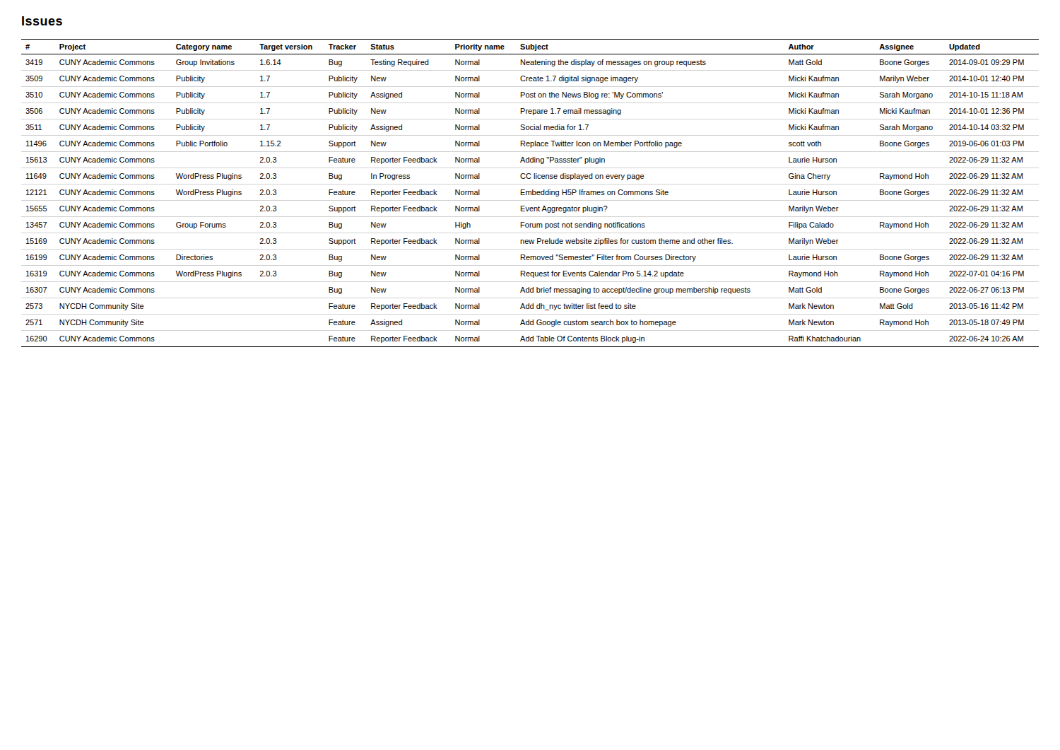Issues
| # | Project | Category name | Target version | Tracker | Status | Priority name | Subject | Author | Assignee | Updated |
| --- | --- | --- | --- | --- | --- | --- | --- | --- | --- | --- |
| 3419 | CUNY Academic Commons | Group Invitations | 1.6.14 | Bug | Testing Required | Normal | Neatening the display of messages on group requests | Matt Gold | Boone Gorges | 2014-09-01 09:29 PM |
| 3509 | CUNY Academic Commons | Publicity | 1.7 | Publicity | New | Normal | Create 1.7 digital signage imagery | Micki Kaufman | Marilyn Weber | 2014-10-01 12:40 PM |
| 3510 | CUNY Academic Commons | Publicity | 1.7 | Publicity | Assigned | Normal | Post on the News Blog re: 'My Commons' | Micki Kaufman | Sarah Morgano | 2014-10-15 11:18 AM |
| 3506 | CUNY Academic Commons | Publicity | 1.7 | Publicity | New | Normal | Prepare 1.7 email messaging | Micki Kaufman | Micki Kaufman | 2014-10-01 12:36 PM |
| 3511 | CUNY Academic Commons | Publicity | 1.7 | Publicity | Assigned | Normal | Social media for 1.7 | Micki Kaufman | Sarah Morgano | 2014-10-14 03:32 PM |
| 11496 | CUNY Academic Commons | Public Portfolio | 1.15.2 | Support | New | Normal | Replace Twitter Icon on Member Portfolio page | scott voth | Boone Gorges | 2019-06-06 01:03 PM |
| 15613 | CUNY Academic Commons | | 2.0.3 | Feature | Reporter Feedback | Normal | Adding "Passster" plugin | Laurie Hurson | | 2022-06-29 11:32 AM |
| 11649 | CUNY Academic Commons | WordPress Plugins | 2.0.3 | Bug | In Progress | Normal | CC license displayed on every page | Gina Cherry | Raymond Hoh | 2022-06-29 11:32 AM |
| 12121 | CUNY Academic Commons | WordPress Plugins | 2.0.3 | Feature | Reporter Feedback | Normal | Embedding H5P Iframes on Commons Site | Laurie Hurson | Boone Gorges | 2022-06-29 11:32 AM |
| 15655 | CUNY Academic Commons | | 2.0.3 | Support | Reporter Feedback | Normal | Event Aggregator plugin? | Marilyn Weber | | 2022-06-29 11:32 AM |
| 13457 | CUNY Academic Commons | Group Forums | 2.0.3 | Bug | New | High | Forum post not sending notifications | Filipa Calado | Raymond Hoh | 2022-06-29 11:32 AM |
| 15169 | CUNY Academic Commons | | 2.0.3 | Support | Reporter Feedback | Normal | new Prelude website zipfiles for custom theme and other files. | Marilyn Weber | | 2022-06-29 11:32 AM |
| 16199 | CUNY Academic Commons | Directories | 2.0.3 | Bug | New | Normal | Removed "Semester" Filter from Courses Directory | Laurie Hurson | Boone Gorges | 2022-06-29 11:32 AM |
| 16319 | CUNY Academic Commons | WordPress Plugins | 2.0.3 | Bug | New | Normal | Request for Events Calendar Pro 5.14.2 update | Raymond Hoh | Raymond Hoh | 2022-07-01 04:16 PM |
| 16307 | CUNY Academic Commons | | | Bug | New | Normal | Add brief messaging to accept/decline group membership requests | Matt Gold | Boone Gorges | 2022-06-27 06:13 PM |
| 2573 | NYCDH Community Site | | | Feature | Reporter Feedback | Normal | Add dh_nyc twitter list feed to site | Mark Newton | Matt Gold | 2013-05-16 11:42 PM |
| 2571 | NYCDH Community Site | | | Feature | Assigned | Normal | Add Google custom search box to homepage | Mark Newton | Raymond Hoh | 2013-05-18 07:49 PM |
| 16290 | CUNY Academic Commons | | | Feature | Reporter Feedback | Normal | Add Table Of Contents Block plug-in | Raffi Khatchadourian | | 2022-06-24 10:26 AM |